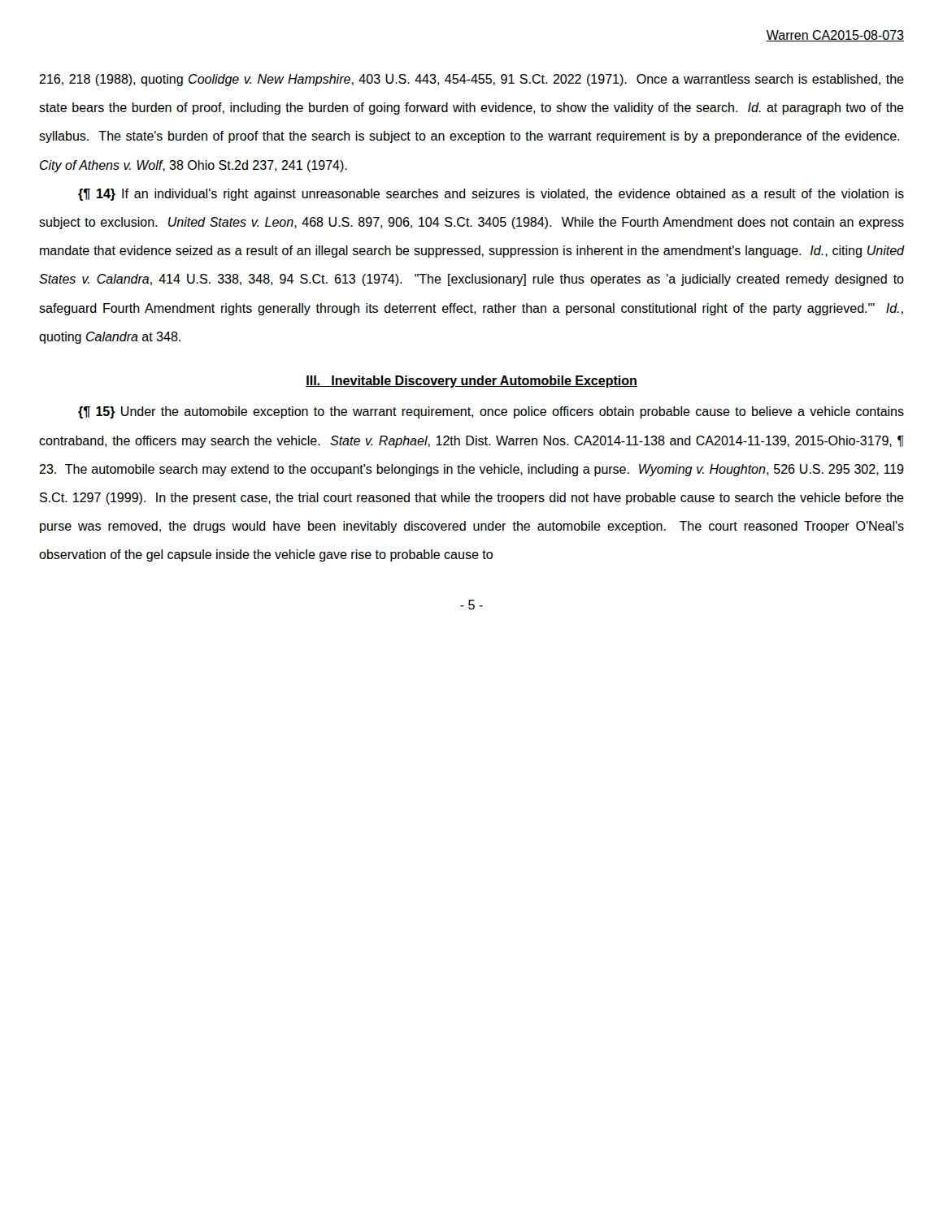Warren CA2015-08-073
216, 218 (1988), quoting Coolidge v. New Hampshire, 403 U.S. 443, 454-455, 91 S.Ct. 2022 (1971). Once a warrantless search is established, the state bears the burden of proof, including the burden of going forward with evidence, to show the validity of the search. Id. at paragraph two of the syllabus. The state's burden of proof that the search is subject to an exception to the warrant requirement is by a preponderance of the evidence. City of Athens v. Wolf, 38 Ohio St.2d 237, 241 (1974).
{¶ 14} If an individual's right against unreasonable searches and seizures is violated, the evidence obtained as a result of the violation is subject to exclusion. United States v. Leon, 468 U.S. 897, 906, 104 S.Ct. 3405 (1984). While the Fourth Amendment does not contain an express mandate that evidence seized as a result of an illegal search be suppressed, suppression is inherent in the amendment's language. Id., citing United States v. Calandra, 414 U.S. 338, 348, 94 S.Ct. 613 (1974). "The [exclusionary] rule thus operates as 'a judicially created remedy designed to safeguard Fourth Amendment rights generally through its deterrent effect, rather than a personal constitutional right of the party aggrieved.'" Id., quoting Calandra at 348.
III. Inevitable Discovery under Automobile Exception
{¶ 15} Under the automobile exception to the warrant requirement, once police officers obtain probable cause to believe a vehicle contains contraband, the officers may search the vehicle. State v. Raphael, 12th Dist. Warren Nos. CA2014-11-138 and CA2014-11-139, 2015-Ohio-3179, ¶ 23. The automobile search may extend to the occupant's belongings in the vehicle, including a purse. Wyoming v. Houghton, 526 U.S. 295 302, 119 S.Ct. 1297 (1999). In the present case, the trial court reasoned that while the troopers did not have probable cause to search the vehicle before the purse was removed, the drugs would have been inevitably discovered under the automobile exception. The court reasoned Trooper O'Neal's observation of the gel capsule inside the vehicle gave rise to probable cause to
- 5 -